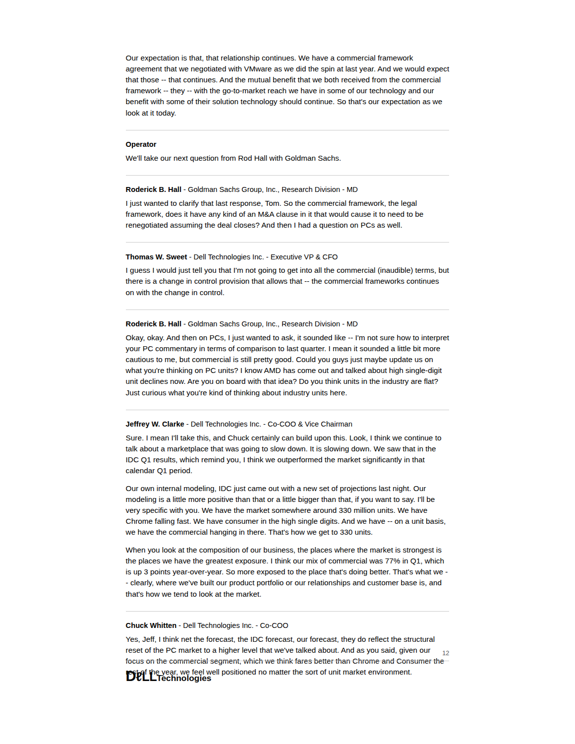Our expectation is that, that relationship continues. We have a commercial framework agreement that we negotiated with VMware as we did the spin at last year. And we would expect that those -- that continues. And the mutual benefit that we both received from the commercial framework -- they -- with the go-to-market reach we have in some of our technology and our benefit with some of their solution technology should continue. So that's our expectation as we look at it today.
Operator
We'll take our next question from Rod Hall with Goldman Sachs.
Roderick B. Hall - Goldman Sachs Group, Inc., Research Division - MD
I just wanted to clarify that last response, Tom. So the commercial framework, the legal framework, does it have any kind of an M&A clause in it that would cause it to need to be renegotiated assuming the deal closes? And then I had a question on PCs as well.
Thomas W. Sweet - Dell Technologies Inc. - Executive VP & CFO
I guess I would just tell you that I'm not going to get into all the commercial (inaudible) terms, but there is a change in control provision that allows that -- the commercial frameworks continues on with the change in control.
Roderick B. Hall - Goldman Sachs Group, Inc., Research Division - MD
Okay, okay. And then on PCs, I just wanted to ask, it sounded like -- I'm not sure how to interpret your PC commentary in terms of comparison to last quarter. I mean it sounded a little bit more cautious to me, but commercial is still pretty good. Could you guys just maybe update us on what you're thinking on PC units? I know AMD has come out and talked about high single-digit unit declines now. Are you on board with that idea? Do you think units in the industry are flat? Just curious what you're kind of thinking about industry units here.
Jeffrey W. Clarke - Dell Technologies Inc. - Co-COO & Vice Chairman
Sure. I mean I'll take this, and Chuck certainly can build upon this. Look, I think we continue to talk about a marketplace that was going to slow down. It is slowing down. We saw that in the IDC Q1 results, which remind you, I think we outperformed the market significantly in that calendar Q1 period.
Our own internal modeling, IDC just came out with a new set of projections last night. Our modeling is a little more positive than that or a little bigger than that, if you want to say. I'll be very specific with you. We have the market somewhere around 330 million units. We have Chrome falling fast. We have consumer in the high single digits. And we have -- on a unit basis, we have the commercial hanging in there. That's how we get to 330 units.
When you look at the composition of our business, the places where the market is strongest is the places we have the greatest exposure. I think our mix of commercial was 77% in Q1, which is up 3 points year-over-year. So more exposed to the place that's doing better. That's what we -- clearly, where we've built our product portfolio or our relationships and customer base is, and that's how we tend to look at the market.
Chuck Whitten - Dell Technologies Inc. - Co-COO
Yes, Jeff, I think net the forecast, the IDC forecast, our forecast, they do reflect the structural reset of the PC market to a higher level that we've talked about. And as you said, given our focus on the commercial segment, which we think fares better than Chrome and Consumer the rest of the year, we feel well positioned no matter the sort of unit market environment.
12
DℓLLTechnologies